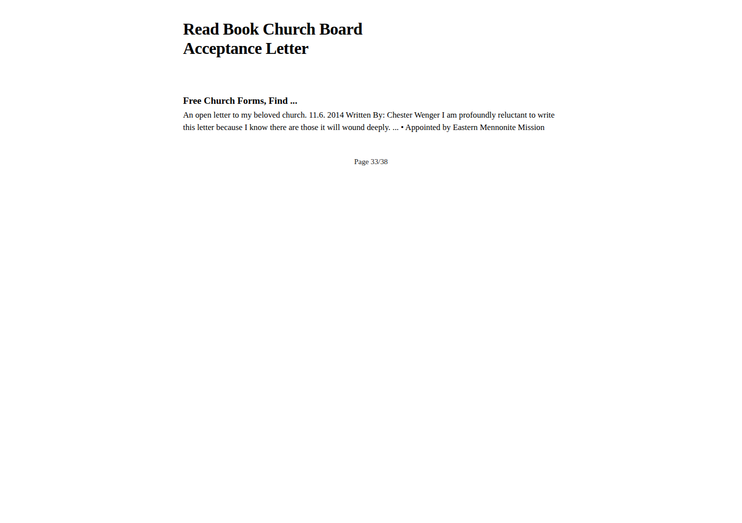Read Book Church Board Acceptance Letter
Free Church Forms, Find ...
An open letter to my beloved church. 11.6. 2014 Written By: Chester Wenger I am profoundly reluctant to write this letter because I know there are those it will wound deeply. ... • Appointed by Eastern Mennonite Mission
Page 33/38